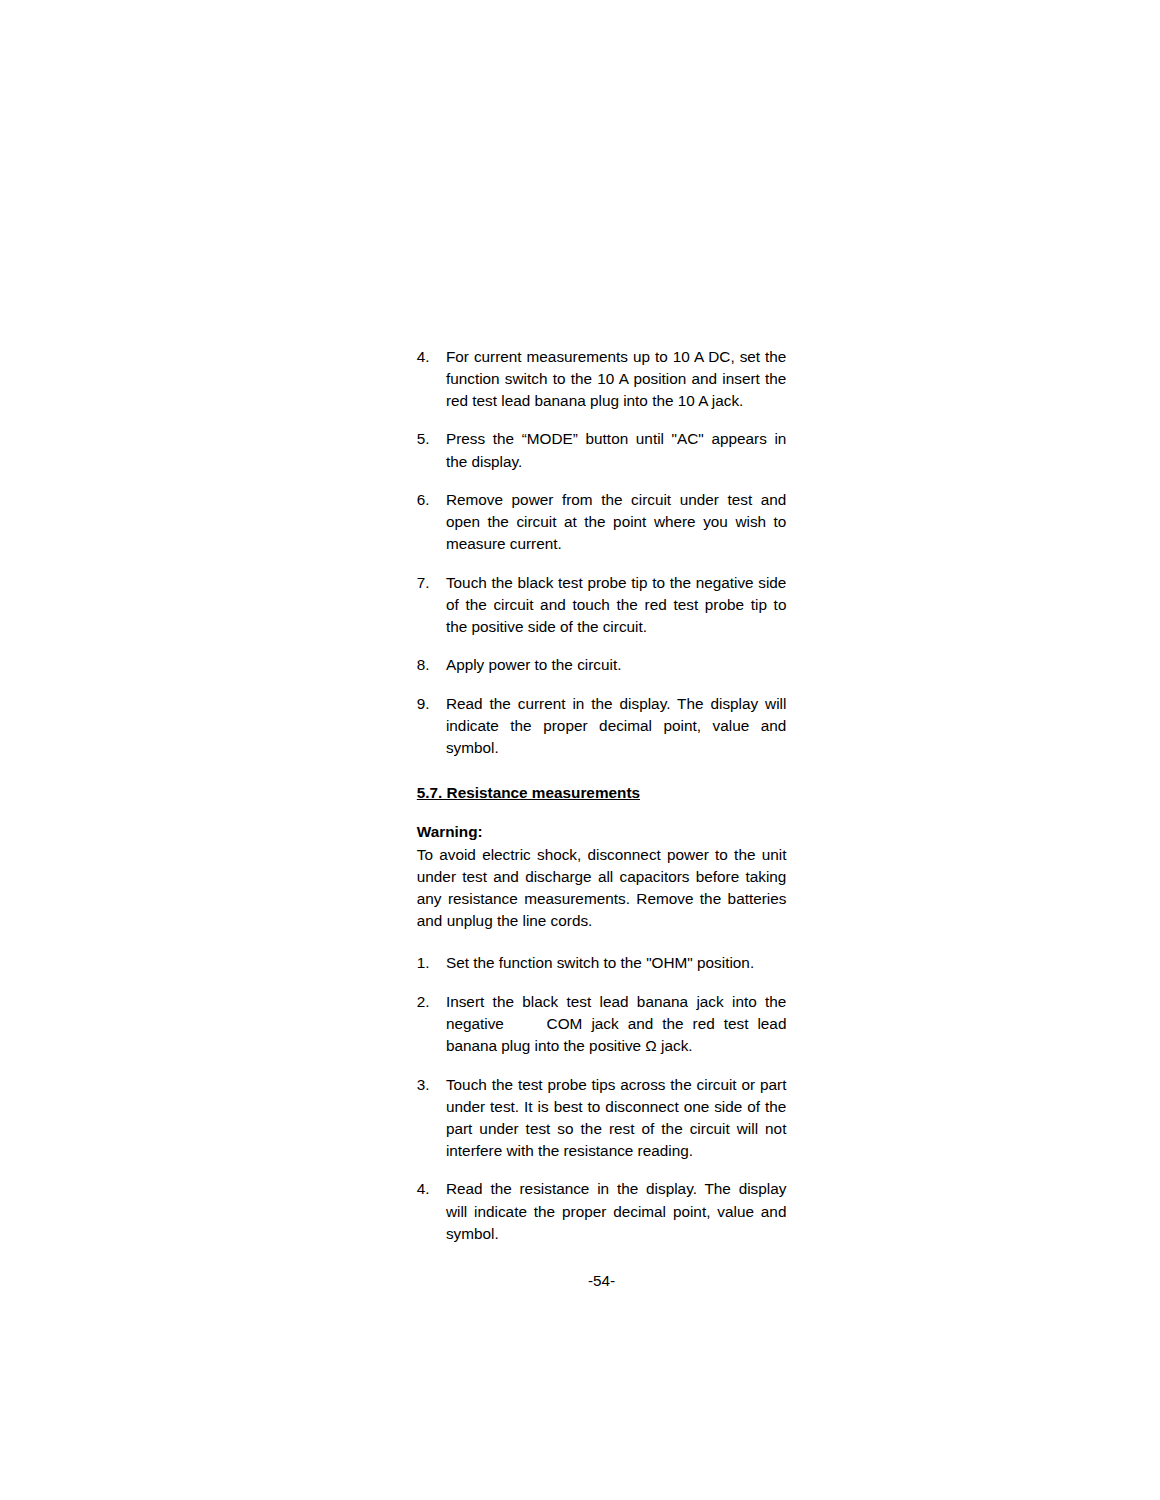4. For current measurements up to 10 A DC, set the function switch to the 10 A position and insert the red test lead banana plug into the 10 A jack.
5. Press the “MODE” button until "AC" appears in the display.
6. Remove power from the circuit under test and open the circuit at the point where you wish to measure current.
7. Touch the black test probe tip to the negative side of the circuit and touch the red test probe tip to the positive side of the circuit.
8. Apply power to the circuit.
9. Read the current in the display. The display will indicate the proper decimal point, value and symbol.
5.7. Resistance measurements
Warning:
To avoid electric shock, disconnect power to the unit under test and discharge all capacitors before taking any resistance measurements. Remove the batteries and unplug the line cords.
1. Set the function switch to the "OHM" position.
2. Insert the black test lead banana jack into the negative COM jack and the red test lead banana plug into the positive Ω jack.
3. Touch the test probe tips across the circuit or part under test. It is best to disconnect one side of the part under test so the rest of the circuit will not interfere with the resistance reading.
4. Read the resistance in the display. The display will indicate the proper decimal point, value and symbol.
-54-